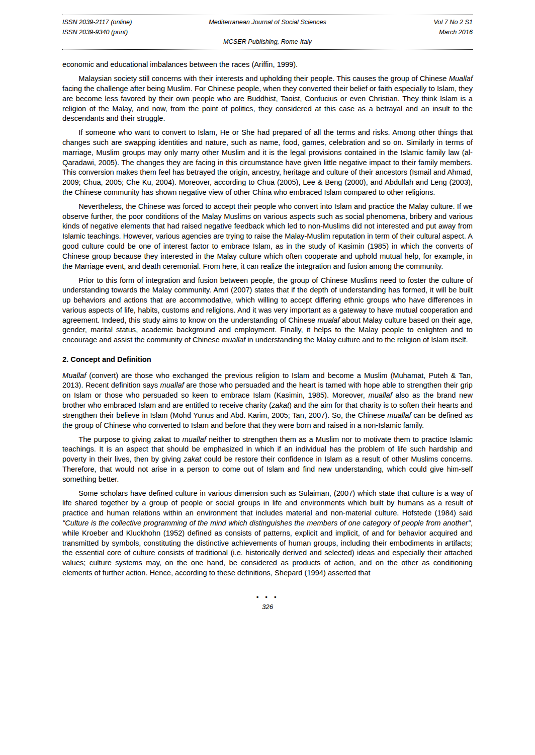| ISSN 2039-2117 (online) | Mediterranean Journal of Social Sciences | Vol 7 No 2 S1 |
| ISSN 2039-9340 (print) | March 2016 |
| MCSER Publishing, Rome-Italy |
economic and educational imbalances between the races (Ariffin, 1999).
Malaysian society still concerns with their interests and upholding their people. This causes the group of Chinese Muallaf facing the challenge after being Muslim. For Chinese people, when they converted their belief or faith especially to Islam, they are become less favored by their own people who are Buddhist, Taoist, Confucius or even Christian. They think Islam is a religion of the Malay, and now, from the point of politics, they considered at this case as a betrayal and an insult to the descendants and their struggle.
If someone who want to convert to Islam, He or She had prepared of all the terms and risks. Among other things that changes such are swapping identities and nature, such as name, food, games, celebration and so on. Similarly in terms of marriage, Muslim groups may only marry other Muslim and it is the legal provisions contained in the Islamic family law (al-Qaradawi, 2005). The changes they are facing in this circumstance have given little negative impact to their family members. This conversion makes them feel has betrayed the origin, ancestry, heritage and culture of their ancestors (Ismail and Ahmad, 2009; Chua, 2005; Che Ku, 2004). Moreover, according to Chua (2005), Lee & Beng (2000), and Abdullah and Leng (2003), the Chinese community has shown negative view of other China who embraced Islam compared to other religions.
Nevertheless, the Chinese was forced to accept their people who convert into Islam and practice the Malay culture. If we observe further, the poor conditions of the Malay Muslims on various aspects such as social phenomena, bribery and various kinds of negative elements that had raised negative feedback which led to non-Muslims did not interested and put away from Islamic teachings. However, various agencies are trying to raise the Malay-Muslim reputation in term of their cultural aspect. A good culture could be one of interest factor to embrace Islam, as in the study of Kasimin (1985) in which the converts of Chinese group because they interested in the Malay culture which often cooperate and uphold mutual help, for example, in the Marriage event, and death ceremonial. From here, it can realize the integration and fusion among the community.
Prior to this form of integration and fusion between people, the group of Chinese Muslims need to foster the culture of understanding towards the Malay community. Amri (2007) states that if the depth of understanding has formed, it will be built up behaviors and actions that are accommodative, which willing to accept differing ethnic groups who have differences in various aspects of life, habits, customs and religions. And it was very important as a gateway to have mutual cooperation and agreement. Indeed, this study aims to know on the understanding of Chinese mualaf about Malay culture based on their age, gender, marital status, academic background and employment. Finally, it helps to the Malay people to enlighten and to encourage and assist the community of Chinese muallaf in understanding the Malay culture and to the religion of Islam itself.
2. Concept and Definition
Muallaf (convert) are those who exchanged the previous religion to Islam and become a Muslim (Muhamat, Puteh & Tan, 2013). Recent definition says muallaf are those who persuaded and the heart is tamed with hope able to strengthen their grip on Islam or those who persuaded so keen to embrace Islam (Kasimin, 1985). Moreover, muallaf also as the brand new brother who embraced Islam and are entitled to receive charity (zakat) and the aim for that charity is to soften their hearts and strengthen their believe in Islam (Mohd Yunus and Abd. Karim, 2005; Tan, 2007). So, the Chinese muallaf can be defined as the group of Chinese who converted to Islam and before that they were born and raised in a non-Islamic family.
The purpose to giving zakat to muallaf neither to strengthen them as a Muslim nor to motivate them to practice Islamic teachings. It is an aspect that should be emphasized in which if an individual has the problem of life such hardship and poverty in their lives, then by giving zakat could be restore their confidence in Islam as a result of other Muslims concerns. Therefore, that would not arise in a person to come out of Islam and find new understanding, which could give him-self something better.
Some scholars have defined culture in various dimension such as Sulaiman, (2007) which state that culture is a way of life shared together by a group of people or social groups in life and environments which built by humans as a result of practice and human relations within an environment that includes material and non-material culture. Hofstede (1984) said "Culture is the collective programming of the mind which distinguishes the members of one category of people from another", while Kroeber and Kluckhohn (1952) defined as consists of patterns, explicit and implicit, of and for behavior acquired and transmitted by symbols, constituting the distinctive achievements of human groups, including their embodiments in artifacts; the essential core of culture consists of traditional (i.e. historically derived and selected) ideas and especially their attached values; culture systems may, on the one hand, be considered as products of action, and on the other as conditioning elements of further action. Hence, according to these definitions, Shepard (1994) asserted that
• • • 326